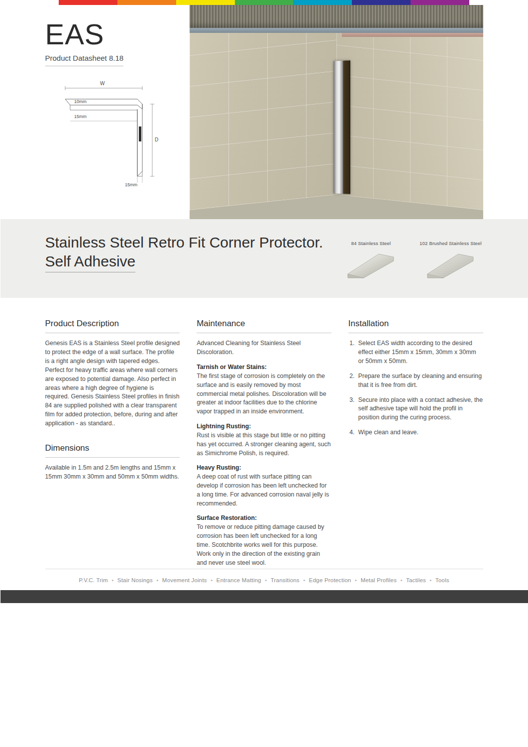EAS
Product Datasheet 8.18
W 10mm 15mm D 15mm
Stainless Steel Retro Fit Corner Protector.
Self Adhesive
84 Stainless Steel
102 Brushed Stainless Steel
Product Description
Genesis EAS is a Stainless Steel profile designed to protect the edge of a wall surface. The profile is a right angle design with tapered edges. Perfect for heavy traffic areas where wall corners are exposed to potential damage. Also perfect in areas where a high degree of hygiene is required. Genesis Stainless Steel profiles in finish 84 are supplied polished with a clear transparent film for added protection, before, during and after application - as standard..
Dimensions
Available in 1.5m and 2.5m lengths and 15mm x 15mm 30mm x 30mm and 50mm x 50mm widths.
Maintenance
Advanced Cleaning for Stainless Steel Discoloration.
Tarnish or Water Stains:
The first stage of corrosion is completely on the surface and is easily removed by most commercial metal polishes. Discoloration will be greater at indoor facilities due to the chlorine vapor trapped in an inside environment.
Lightning Rusting:
Rust is visible at this stage but little or no pitting has yet occurred. A stronger cleaning agent, such as Simichrome Polish, is required.
Heavy Rusting:
A deep coat of rust with surface pitting can develop if corrosion has been left unchecked for a long time. For advanced corrosion naval jelly is recommended.
Surface Restoration:
To remove or reduce pitting damage caused by corrosion has been left unchecked for a long time. Scotchbrite works well for this purpose. Work only in the direction of the existing grain and never use steel wool.
Installation
Select EAS width according to the desired effect either 15mm x 15mm, 30mm x 30mm or 50mm x 50mm.
Prepare the surface by cleaning and ensuring that it is free from dirt.
Secure into place with a contact adhesive, the self adhesive tape will hold the profil in position during the curing process.
Wipe clean and leave.
P.V.C. Trim • Stair Nosings • Movement Joints • Entrance Matting • Transitions • Edge Protection • Metal Profiles • Tactiles • Tools